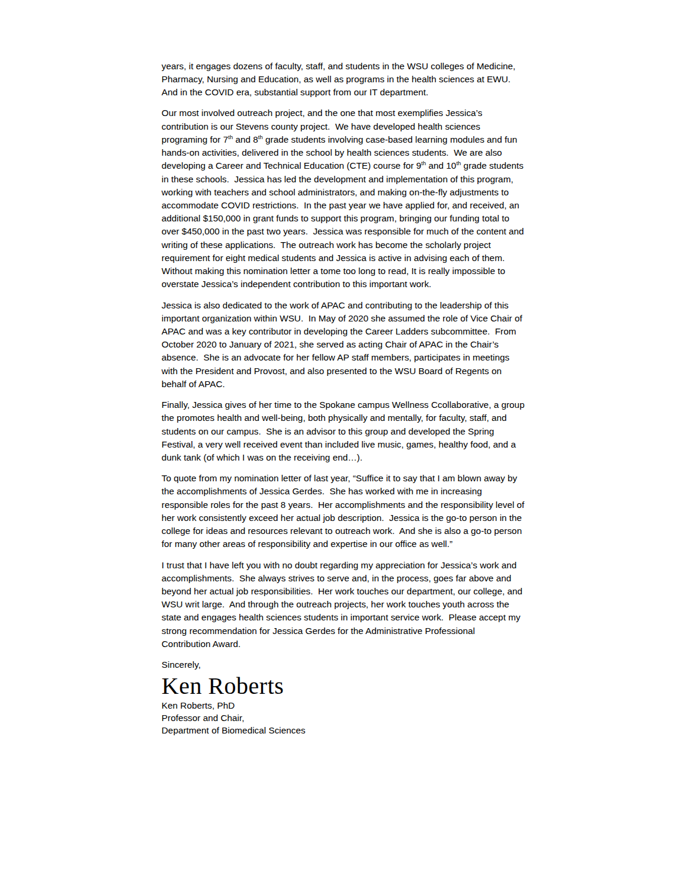years, it engages dozens of faculty, staff, and students in the WSU colleges of Medicine, Pharmacy, Nursing and Education, as well as programs in the health sciences at EWU. And in the COVID era, substantial support from our IT department.
Our most involved outreach project, and the one that most exemplifies Jessica’s contribution is our Stevens county project. We have developed health sciences programing for 7th and 8th grade students involving case-based learning modules and fun hands-on activities, delivered in the school by health sciences students. We are also developing a Career and Technical Education (CTE) course for 9th and 10th grade students in these schools. Jessica has led the development and implementation of this program, working with teachers and school administrators, and making on-the-fly adjustments to accommodate COVID restrictions. In the past year we have applied for, and received, an additional $150,000 in grant funds to support this program, bringing our funding total to over $450,000 in the past two years. Jessica was responsible for much of the content and writing of these applications. The outreach work has become the scholarly project requirement for eight medical students and Jessica is active in advising each of them. Without making this nomination letter a tome too long to read, It is really impossible to overstate Jessica’s independent contribution to this important work.
Jessica is also dedicated to the work of APAC and contributing to the leadership of this important organization within WSU. In May of 2020 she assumed the role of Vice Chair of APAC and was a key contributor in developing the Career Ladders subcommittee. From October 2020 to January of 2021, she served as acting Chair of APAC in the Chair’s absence. She is an advocate for her fellow AP staff members, participates in meetings with the President and Provost, and also presented to the WSU Board of Regents on behalf of APAC.
Finally, Jessica gives of her time to the Spokane campus Wellness Ccollaborative, a group the promotes health and well-being, both physically and mentally, for faculty, staff, and students on our campus. She is an advisor to this group and developed the Spring Festival, a very well received event than included live music, games, healthy food, and a dunk tank (of which I was on the receiving end…).
To quote from my nomination letter of last year, “Suffice it to say that I am blown away by the accomplishments of Jessica Gerdes. She has worked with me in increasing responsible roles for the past 8 years. Her accomplishments and the responsibility level of her work consistently exceed her actual job description. Jessica is the go-to person in the college for ideas and resources relevant to outreach work. And she is also a go-to person for many other areas of responsibility and expertise in our office as well.”
I trust that I have left you with no doubt regarding my appreciation for Jessica’s work and accomplishments. She always strives to serve and, in the process, goes far above and beyond her actual job responsibilities. Her work touches our department, our college, and WSU writ large. And through the outreach projects, her work touches youth across the state and engages health sciences students in important service work. Please accept my strong recommendation for Jessica Gerdes for the Administrative Professional Contribution Award.
Sincerely,
Ken Roberts
Ken Roberts, PhD
Professor and Chair,
Department of Biomedical Sciences